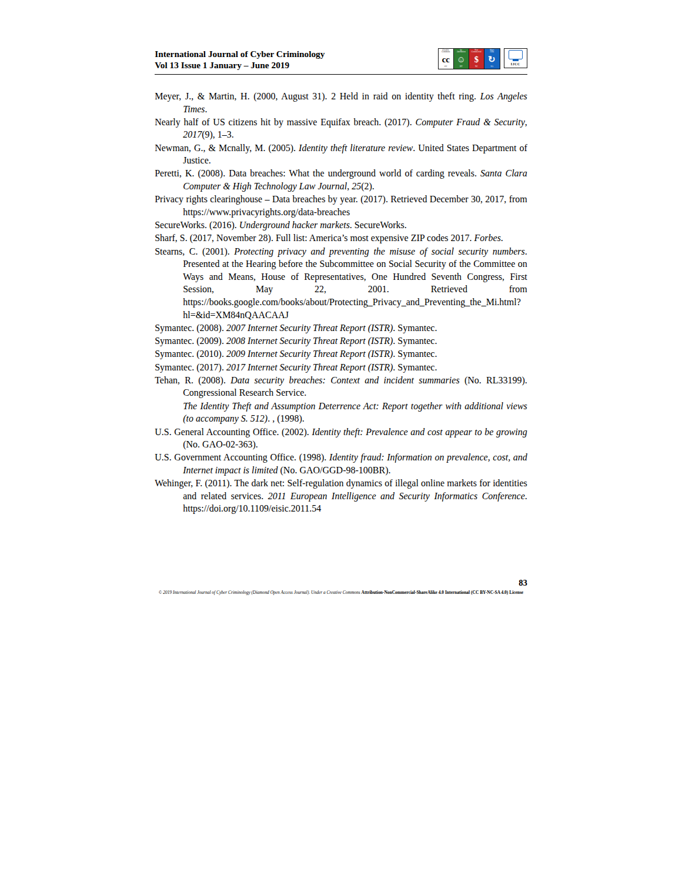International Journal of Cyber Criminology
Vol 13 Issue 1 January – June 2019
Creative
Commons cc CC
by
Attribution☺BY
Non
Commercial$NC
Share
Alike↻SA
IJCC
Meyer, J., & Martin, H. (2000, August 31). 2 Held in raid on identity theft ring. Los Angeles Times.
Nearly half of US citizens hit by massive Equifax breach. (2017). Computer Fraud & Security, 2017(9), 1–3.
Newman, G., & Mcnally, M. (2005). Identity theft literature review. United States Department of Justice.
Peretti, K. (2008). Data breaches: What the underground world of carding reveals. Santa Clara Computer & High Technology Law Journal, 25(2).
Privacy rights clearinghouse – Data breaches by year. (2017). Retrieved December 30, 2017, from https://www.privacyrights.org/data-breaches
SecureWorks. (2016). Underground hacker markets. SecureWorks.
Sharf, S. (2017, November 28). Full list: America’s most expensive ZIP codes 2017. Forbes.
Stearns, C. (2001). Protecting privacy and preventing the misuse of social security numbers. Presented at the Hearing before the Subcommittee on Social Security of the Committee on Ways and Means, House of Representatives, One Hundred Seventh Congress, First Session, May 22, 2001. Retrieved from https://books.google.com/books/about/Protecting_Privacy_and_Preventing_the_Mi.html?hl=&id=XM84nQAACAAJ
Symantec. (2008). 2007 Internet Security Threat Report (ISTR). Symantec.
Symantec. (2009). 2008 Internet Security Threat Report (ISTR). Symantec.
Symantec. (2010). 2009 Internet Security Threat Report (ISTR). Symantec.
Symantec. (2017). 2017 Internet Security Threat Report (ISTR). Symantec.
Tehan, R. (2008). Data security breaches: Context and incident summaries (No. RL33199). Congressional Research Service.
The Identity Theft and Assumption Deterrence Act: Report together with additional views (to accompany S. 512). , (1998).
U.S. General Accounting Office. (2002). Identity theft: Prevalence and cost appear to be growing (No. GAO-02-363).
U.S. Government Accounting Office. (1998). Identity fraud: Information on prevalence, cost, and Internet impact is limited (No. GAO/GGD-98-100BR).
Wehinger, F. (2011). The dark net: Self-regulation dynamics of illegal online markets for identities and related services. 2011 European Intelligence and Security Informatics Conference. https://doi.org/10.1109/eisic.2011.54
83
© 2019 International Journal of Cyber Criminology (Diamond Open Access Journal). Under a Creative Commons Attribution-NonCommercial-ShareAlike 4.0 International (CC BY-NC-SA 4.0) License